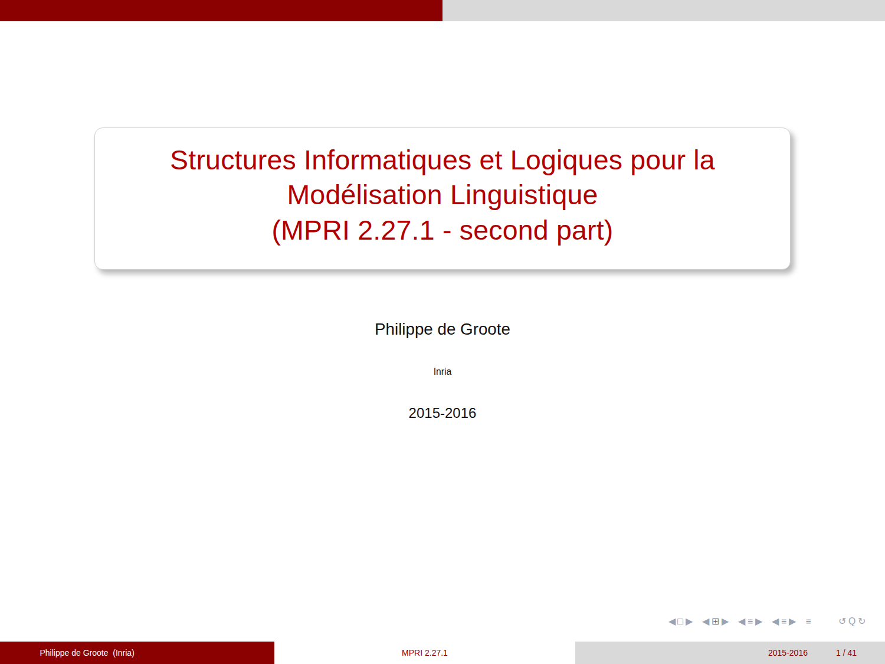Structures Informatiques et Logiques pour la
Modélisation Linguistique
(MPRI 2.27.1 - second part)
Philippe de Groote
Inria
2015-2016
◀□▶ ◀⊞▶ ◀≡▶ ◀≡▶ ≡ ↺Q↻
Philippe de Groote (Inria)
MPRI 2.27.1
2015-20161 / 41